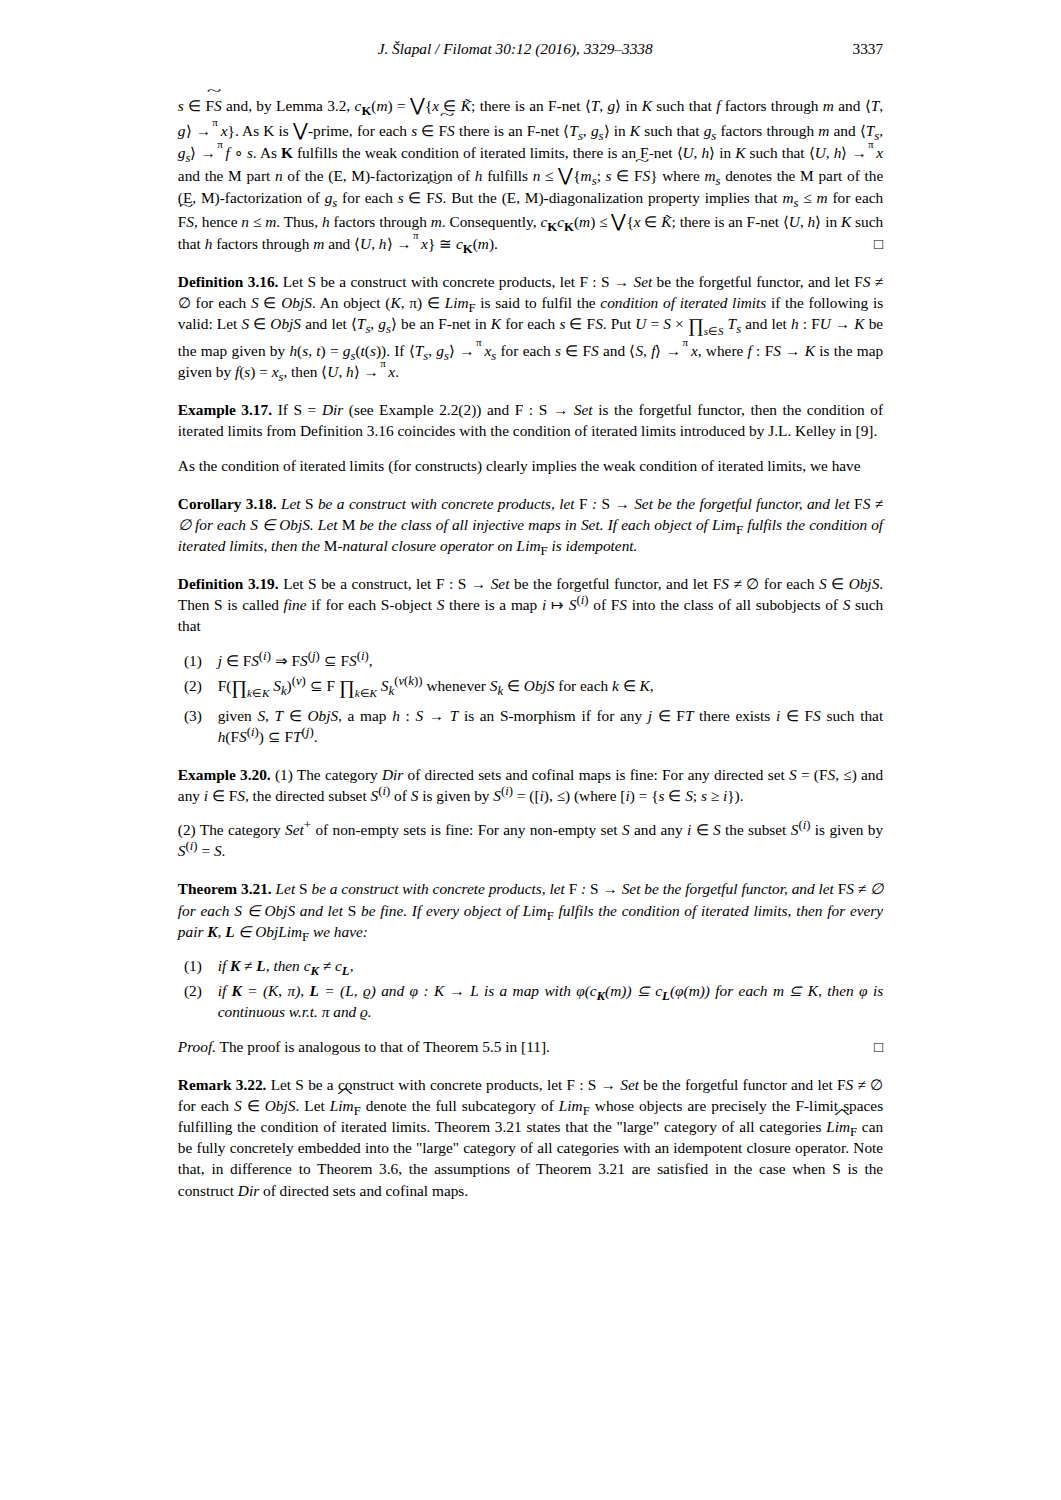J. Šlapal / Filomat 30:12 (2016), 3329–3338 3337
s ∈ FS and, by Lemma 3.2, cK(m) = ⋁{x ∈ K̃; there is an F-net ⟨T, g⟩ in K such that f factors through m and ⟨T, g⟩ →π x}. As K is ⋁-prime, for each s ∈ FS there is an F-net ⟨Ts, gs⟩ in K such that gs factors through m and ⟨Ts, gs⟩ →π f ∘ s. As K fulfills the weak condition of iterated limits, there is an F-net ⟨U, h⟩ in K such that ⟨U, h⟩ →π x and the M part n of the (E, M)-factorization of h fulfills n ≤ ⋁{ms; s ∈ FS} where ms denotes the M part of the (E, M)-factorization of gs for each s ∈ FS. But the (E, M)-diagonalization property implies that ms ≤ m for each FS, hence n ≤ m. Thus, h factors through m. Consequently, cKcK(m) ≤ ⋁{x ∈ K̃; there is an F-net ⟨U, h⟩ in K such that h factors through m and ⟨U, h⟩ →π x} ≅ cK(m). □
Definition 3.16. Let S be a construct with concrete products, let F : S → Set be the forgetful functor, and let FS ≠ ∅ for each S ∈ ObjS. An object (K, π) ∈ LimF is said to fulfil the condition of iterated limits if the following is valid: Let S ∈ ObjS and let ⟨Ts, gs⟩ be an F-net in K for each s ∈ FS. Put U = S × ∏s∈S Ts and let h : FU → K be the map given by h(s, t) = gs(t(s)). If ⟨Ts, gs⟩ →π xs for each s ∈ FS and ⟨S, f⟩ →π x, where f : FS → K is the map given by f(s) = xs, then ⟨U, h⟩ →π x.
Example 3.17. If S = Dir (see Example 2.2(2)) and F : S → Set is the forgetful functor, then the condition of iterated limits from Definition 3.16 coincides with the condition of iterated limits introduced by J.L. Kelley in [9].
As the condition of iterated limits (for constructs) clearly implies the weak condition of iterated limits, we have
Corollary 3.18. Let S be a construct with concrete products, let F : S → Set be the forgetful functor, and let FS ≠ ∅ for each S ∈ ObjS. Let M be the class of all injective maps in Set. If each object of LimF fulfils the condition of iterated limits, then the M-natural closure operator on LimF is idempotent.
Definition 3.19. Let S be a construct, let F : S → Set be the forgetful functor, and let FS ≠ ∅ for each S ∈ ObjS. Then S is called fine if for each S-object S there is a map i ↦ S(i) of FS into the class of all subobjects of S such that
j ∈ FS(i) ⇒ FS(j) ⊆ FS(i),
F(∏k∈K Sk)(v) ⊆ F ∏k∈K Sk(v(k)) whenever Sk ∈ ObjS for each k ∈ K,
given S, T ∈ ObjS, a map h : S → T is an S-morphism if for any j ∈ FT there exists i ∈ FS such that h(FS(i)) ⊆ FT(j).
Example 3.20. (1) The category Dir of directed sets and cofinal maps is fine: For any directed set S = (FS, ≤) and any i ∈ FS, the directed subset S(i) of S is given by S(i) = ([i), ≤) (where [i) = {s ∈ S; s ≥ i}).
(2) The category Set+ of non-empty sets is fine: For any non-empty set S and any i ∈ S the subset S(i) is given by S(i) = S.
Theorem 3.21. Let S be a construct with concrete products, let F : S → Set be the forgetful functor, and let FS ≠ ∅ for each S ∈ ObjS and let S be fine. If every object of LimF fulfils the condition of iterated limits, then for every pair K, L ∈ ObjLimF we have:
if K ≠ L, then cK ≠ cL,
if K = (K, π), L = (L, ϱ) and φ : K → L is a map with φ(cK(m)) ⊆ cL(φ(m)) for each m ⊆ K, then φ is continuous w.r.t. π and ϱ.
Proof. The proof is analogous to that of Theorem 5.5 in [11]. □
Remark 3.22. Let S be a construct with concrete products, let F : S → Set be the forgetful functor and let FS ≠ ∅ for each S ∈ ObjS. Let LimF denote the full subcategory of LimF whose objects are precisely the F-limit spaces fulfilling the condition of iterated limits. Theorem 3.21 states that the "large" category of all categories LimF can be fully concretely embedded into the "large" category of all categories with an idempotent closure operator. Note that, in difference to Theorem 3.6, the assumptions of Theorem 3.21 are satisfied in the case when S is the construct Dir of directed sets and cofinal maps.